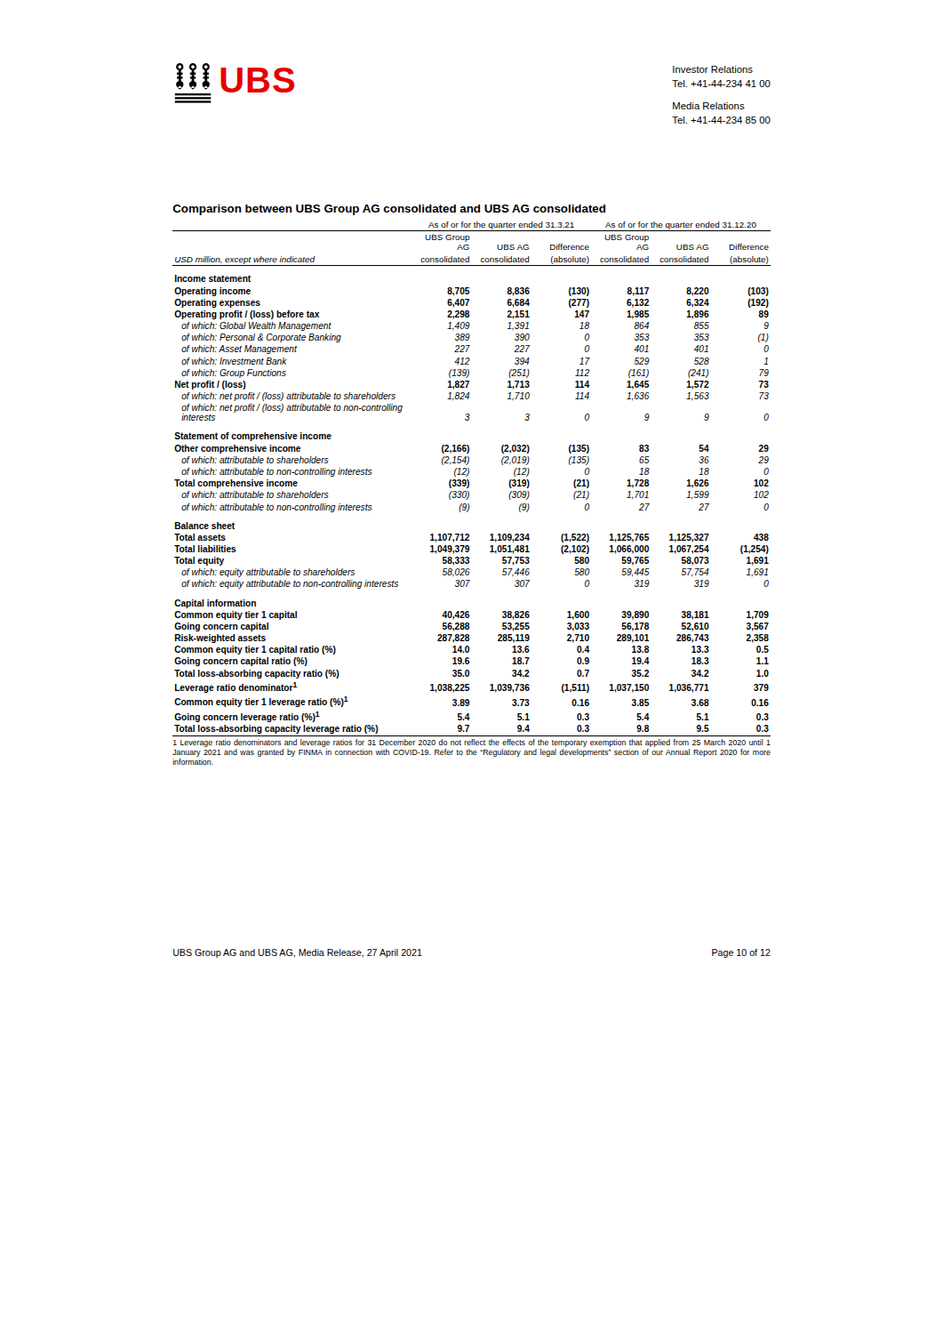UBS
Investor Relations
Tel. +41-44-234 41 00
Media Relations
Tel. +41-44-234 85 00
Comparison between UBS Group AG consolidated and UBS AG consolidated
| | As of or for the quarter ended 31.3.21 | As of or for the quarter ended 31.12.20 |
| | UBS Group AG | UBS AG | Difference | UBS Group AG | UBS AG | Difference |
| USD million, except where indicated | consolidated | consolidated | (absolute) | consolidated | consolidated | (absolute) |
| Income statement |
| Operating income | 8,705 | 8,836 | (130) | 8,117 | 8,220 | (103) |
| Operating expenses | 6,407 | 6,684 | (277) | 6,132 | 6,324 | (192) |
| Operating profit / (loss) before tax | 2,298 | 2,151 | 147 | 1,985 | 1,896 | 89 |
| of which: Global Wealth Management | 1,409 | 1,391 | 18 | 864 | 855 | 9 |
| of which: Personal & Corporate Banking | 389 | 390 | 0 | 353 | 353 | (1) |
| of which: Asset Management | 227 | 227 | 0 | 401 | 401 | 0 |
| of which: Investment Bank | 412 | 394 | 17 | 529 | 528 | 1 |
| of which: Group Functions | (139) | (251) | 112 | (161) | (241) | 79 |
| Net profit / (loss) | 1,827 | 1,713 | 114 | 1,645 | 1,572 | 73 |
| of which: net profit / (loss) attributable to shareholders | 1,824 | 1,710 | 114 | 1,636 | 1,563 | 73 |
| of which: net profit / (loss) attributable to non-controlling interests | 3 | 3 | 0 | 9 | 9 | 0 |
| Statement of comprehensive income |
| Other comprehensive income | (2,166) | (2,032) | (135) | 83 | 54 | 29 |
| of which: attributable to shareholders | (2,154) | (2,019) | (135) | 65 | 36 | 29 |
| of which: attributable to non-controlling interests | (12) | (12) | 0 | 18 | 18 | 0 |
| Total comprehensive income | (339) | (319) | (21) | 1,728 | 1,626 | 102 |
| of which: attributable to shareholders | (330) | (309) | (21) | 1,701 | 1,599 | 102 |
| of which: attributable to non-controlling interests | (9) | (9) | 0 | 27 | 27 | 0 |
| Balance sheet |
| Total assets | 1,107,712 | 1,109,234 | (1,522) | 1,125,765 | 1,125,327 | 438 |
| Total liabilities | 1,049,379 | 1,051,481 | (2,102) | 1,066,000 | 1,067,254 | (1,254) |
| Total equity | 58,333 | 57,753 | 580 | 59,765 | 58,073 | 1,691 |
| of which: equity attributable to shareholders | 58,026 | 57,446 | 580 | 59,445 | 57,754 | 1,691 |
| of which: equity attributable to non-controlling interests | 307 | 307 | 0 | 319 | 319 | 0 |
| Capital information |
| Common equity tier 1 capital | 40,426 | 38,826 | 1,600 | 39,890 | 38,181 | 1,709 |
| Going concern capital | 56,288 | 53,255 | 3,033 | 56,178 | 52,610 | 3,567 |
| Risk-weighted assets | 287,828 | 285,119 | 2,710 | 289,101 | 286,743 | 2,358 |
| Common equity tier 1 capital ratio (%) | 14.0 | 13.6 | 0.4 | 13.8 | 13.3 | 0.5 |
| Going concern capital ratio (%) | 19.6 | 18.7 | 0.9 | 19.4 | 18.3 | 1.1 |
| Total loss-absorbing capacity ratio (%) | 35.0 | 34.2 | 0.7 | 35.2 | 34.2 | 1.0 |
| Leverage ratio denominator 1 | 1,038,225 | 1,039,736 | (1,511) | 1,037,150 | 1,036,771 | 379 |
| Common equity tier 1 leverage ratio (%) 1 | 3.89 | 3.73 | 0.16 | 3.85 | 3.68 | 0.16 |
| Going concern leverage ratio (%) 1 | 5.4 | 5.1 | 0.3 | 5.4 | 5.1 | 0.3 |
| Total loss-absorbing capacity leverage ratio (%) | 9.7 | 9.4 | 0.3 | 9.8 | 9.5 | 0.3 |
1 Leverage ratio denominators and leverage ratios for 31 December 2020 do not reflect the effects of the temporary exemption that applied from 25 March 2020 until 1 January 2021 and was granted by FINMA in connection with COVID-19. Refer to the “Regulatory and legal developments” section of our Annual Report 2020 for more information.
UBS Group AG and UBS AG, Media Release, 27 April 2021
Page 10 of 12